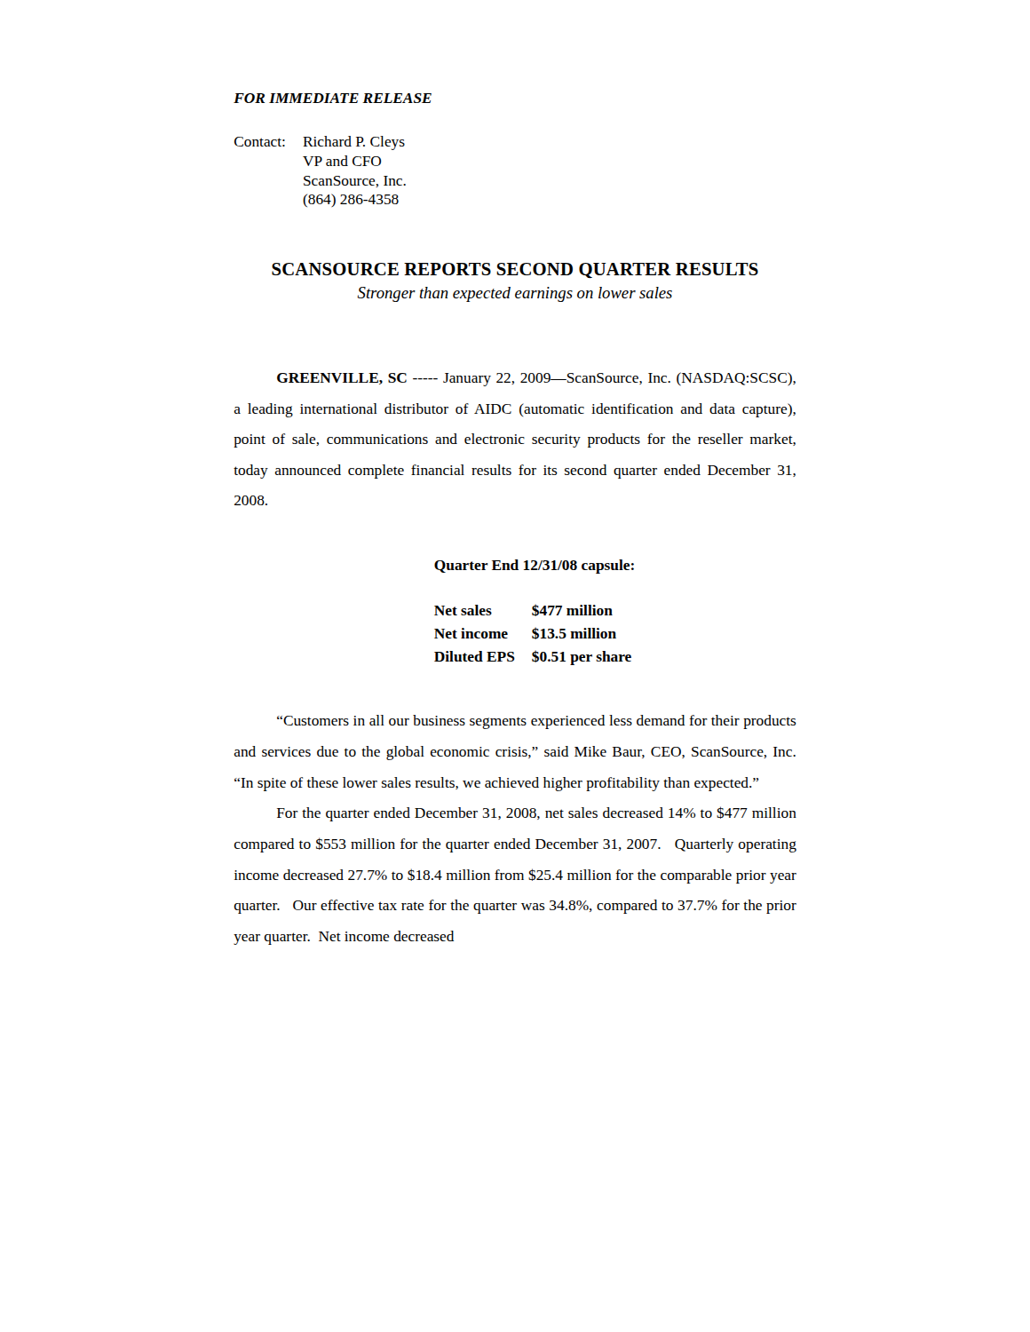FOR IMMEDIATE RELEASE
| Contact: | Richard P. Cleys |
| | VP and CFO |
| | ScanSource, Inc. |
| | (864) 286-4358 |
SCANSOURCE REPORTS SECOND QUARTER RESULTS
Stronger than expected earnings on lower sales
GREENVILLE, SC ----- January 22, 2009—ScanSource, Inc. (NASDAQ:SCSC), a leading international distributor of AIDC (automatic identification and data capture), point of sale, communications and electronic security products for the reseller market, today announced complete financial results for its second quarter ended December 31, 2008.
Quarter End 12/31/08 capsule:
| Net sales | $477 million |
| Net income | $13.5 million |
| Diluted EPS | $0.51 per share |
“Customers in all our business segments experienced less demand for their products and services due to the global economic crisis,” said Mike Baur, CEO, ScanSource, Inc. “In spite of these lower sales results, we achieved higher profitability than expected.”
For the quarter ended December 31, 2008, net sales decreased 14% to $477 million compared to $553 million for the quarter ended December 31, 2007. Quarterly operating income decreased 27.7% to $18.4 million from $25.4 million for the comparable prior year quarter. Our effective tax rate for the quarter was 34.8%, compared to 37.7% for the prior year quarter. Net income decreased